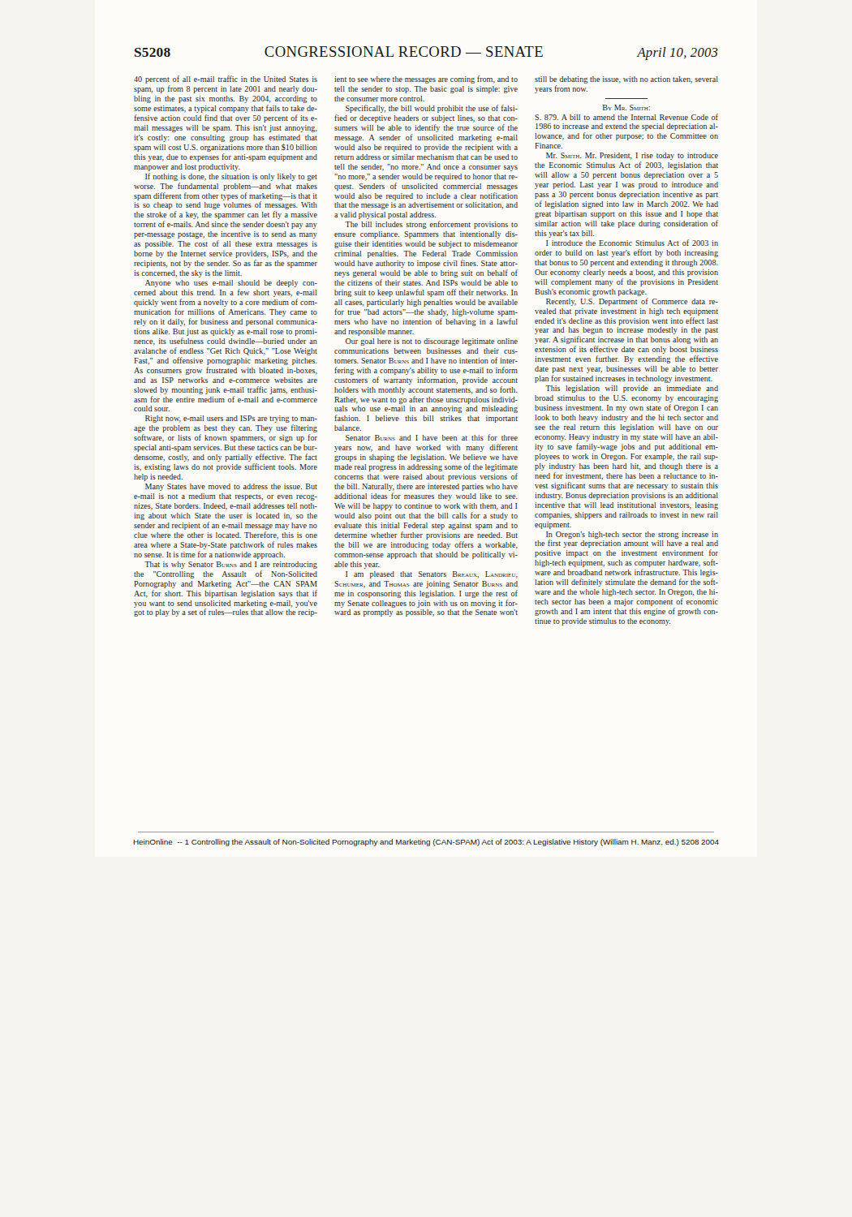S5208 CONGRESSIONAL RECORD — SENATE April 10, 2003
40 percent of all e-mail traffic in the United States is spam, up from 8 percent in late 2001 and nearly doubling in the past six months. By 2004, according to some estimates, a typical company that fails to take defensive action could find that over 50 percent of its e-mail messages will be spam. This isn't just annoying, it's costly: one consulting group has estimated that spam will cost U.S. organizations more than $10 billion this year, due to expenses for anti-spam equipment and manpower and lost productivity.
If nothing is done, the situation is only likely to get worse. The fundamental problem—and what makes spam different from other types of marketing—is that it is so cheap to send huge volumes of messages. With the stroke of a key, the spammer can let fly a massive torrent of e-mails. And since the sender doesn't pay any per-message postage, the incentive is to send as many as possible. The cost of all these extra messages is borne by the Internet service providers, ISPs, and the recipients, not by the sender. So as far as the spammer is concerned, the sky is the limit.
Anyone who uses e-mail should be deeply concerned about this trend. In a few short years, e-mail quickly went from a novelty to a core medium of communication for millions of Americans. They came to rely on it daily, for business and personal communications alike. But just as quickly as e-mail rose to prominence, its usefulness could dwindle—buried under an avalanche of endless "Get Rich Quick," "Lose Weight Fast," and offensive pornographic marketing pitches. As consumers grow frustrated with bloated in-boxes, and as ISP networks and e-commerce websites are slowed by mounting junk e-mail traffic jams, enthusiasm for the entire medium of e-mail and e-commerce could sour.
Right now, e-mail users and ISPs are trying to manage the problem as best they can. They use filtering software, or lists of known spammers, or sign up for special anti-spam services. But these tactics can be burdensome, costly, and only partially effective. The fact is, existing laws do not provide sufficient tools. More help is needed.
Many States have moved to address the issue. But e-mail is not a medium that respects, or even recognizes, State borders. Indeed, e-mail addresses tell nothing about which State the user is located in, so the sender and recipient of an e-mail message may have no clue where the other is located. Therefore, this is one area where a State-by-State patchwork of rules makes no sense. It is time for a nationwide approach.
That is why Senator Burns and I are reintroducing the "Controlling the Assault of Non-Solicited Pornography and Marketing Act"—the CAN SPAM Act, for short. This bipartisan legislation says that if you want to send unsolicited marketing e-mail, you've got to play by a set of rules—rules that allow the recipient to see where the messages are coming from, and to tell the sender to stop. The basic goal is simple: give the consumer more control.
Specifically, the bill would prohibit the use of falsified or deceptive headers or subject lines, so that consumers will be able to identify the true source of the message. A sender of unsolicited marketing e-mail would also be required to provide the recipient with a return address or similar mechanism that can be used to tell the sender, "no more." And once a consumer says "no more," a sender would be required to honor that request. Senders of unsolicited commercial messages would also be required to include a clear notification that the message is an advertisement or solicitation, and a valid physical postal address.
The bill includes strong enforcement provisions to ensure compliance. Spammers that intentionally disguise their identities would be subject to misdemeanor criminal penalties. The Federal Trade Commission would have authority to impose civil fines. State attorneys general would be able to bring suit on behalf of the citizens of their states. And ISPs would be able to bring suit to keep unlawful spam off their networks. In all cases, particularly high penalties would be available for true "bad actors"—the shady, high-volume spammers who have no intention of behaving in a lawful and responsible manner.
Our goal here is not to discourage legitimate online communications between businesses and their customers. Senator Burns and I have no intention of interfering with a company's ability to use e-mail to inform customers of warranty information, provide account holders with monthly account statements, and so forth. Rather, we want to go after those unscrupulous individuals who use e-mail in an annoying and misleading fashion. I believe this bill strikes that important balance.
Senator Burns and I have been at this for three years now, and have worked with many different groups in shaping the legislation. We believe we have made real progress in addressing some of the legitimate concerns that were raised about previous versions of the bill. Naturally, there are interested parties who have additional ideas for measures they would like to see. We will be happy to continue to work with them, and I would also point out that the bill calls for a study to evaluate this initial Federal step against spam and to determine whether further provisions are needed. But the bill we are introducing today offers a workable, common-sense approach that should be politically viable this year.
I am pleased that Senators Breaux, Landrieu, Schumer, and Thomas are joining Senator Burns and me in cosponsoring this legislation. I urge the rest of my Senate colleagues to join with us on moving it forward as promptly as possible, so that the Senate won't still be debating the issue, with no action taken, several years from now.
By Mr. Smith:
S. 879. A bill to amend the Internal Revenue Code of 1986 to increase and extend the special depreciation allowance, and for other purpose; to the Committee on Finance.
Mr. Smith. Mr. President, I rise today to introduce the Economic Stimulus Act of 2003, legislation that will allow a 50 percent bonus depreciation over a 5 year period. Last year I was proud to introduce and pass a 30 percent bonus depreciation incentive as part of legislation signed into law in March 2002. We had great bipartisan support on this issue and I hope that similar action will take place during consideration of this year's tax bill.
I introduce the Economic Stimulus Act of 2003 in order to build on last year's effort by both increasing that bonus to 50 percent and extending it through 2008. Our economy clearly needs a boost, and this provision will complement many of the provisions in President Bush's economic growth package.
Recently, U.S. Department of Commerce data revealed that private investment in high tech equipment ended it's decline as this provision went into effect last year and has begun to increase modestly in the past year. A significant increase in that bonus along with an extension of its effective date can only boost business investment even further. By extending the effective date past next year, businesses will be able to better plan for sustained increases in technology investment.
This legislation will provide an immediate and broad stimulus to the U.S. economy by encouraging business investment. In my own state of Oregon I can look to both heavy industry and the hi tech sector and see the real return this legislation will have on our economy. Heavy industry in my state will have an ability to save family-wage jobs and put additional employees to work in Oregon. For example, the rail supply industry has been hard hit, and though there is a need for investment, there has been a reluctance to invest significant sums that are necessary to sustain this industry. Bonus depreciation provisions is an additional incentive that will lead institutional investors, leasing companies, shippers and railroads to invest in new rail equipment.
In Oregon's high-tech sector the strong increase in the first year depreciation amount will have a real and positive impact on the investment environment for high-tech equipment, such as computer hardware, software and broadband network infrastructure. This legislation will definitely stimulate the demand for the software and the whole high-tech sector. In Oregon, the hi-tech sector has been a major component of economic growth and I am intent that this engine of growth continue to provide stimulus to the economy.
HeinOnline -- 1 Controlling the Assault of Non-Solicited Pornography and Marketing (CAN-SPAM) Act of 2003: A Legislative History (William H. Manz, ed.) 5208 2004